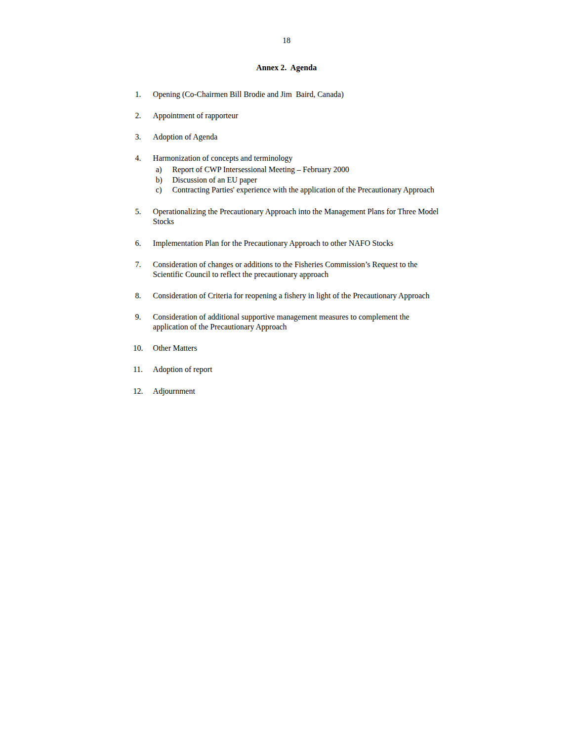18
Annex 2. Agenda
1. Opening (Co-Chairmen Bill Brodie and Jim Baird, Canada)
2. Appointment of rapporteur
3. Adoption of Agenda
4. Harmonization of concepts and terminology
a) Report of CWP Intersessional Meeting – February 2000
b) Discussion of an EU paper
c) Contracting Parties' experience with the application of the Precautionary Approach
5. Operationalizing the Precautionary Approach into the Management Plans for Three Model Stocks
6. Implementation Plan for the Precautionary Approach to other NAFO Stocks
7. Consideration of changes or additions to the Fisheries Commission’s Request to the Scientific Council to reflect the precautionary approach
8. Consideration of Criteria for reopening a fishery in light of the Precautionary Approach
9. Consideration of additional supportive management measures to complement the application of the Precautionary Approach
10. Other Matters
11. Adoption of report
12. Adjournment